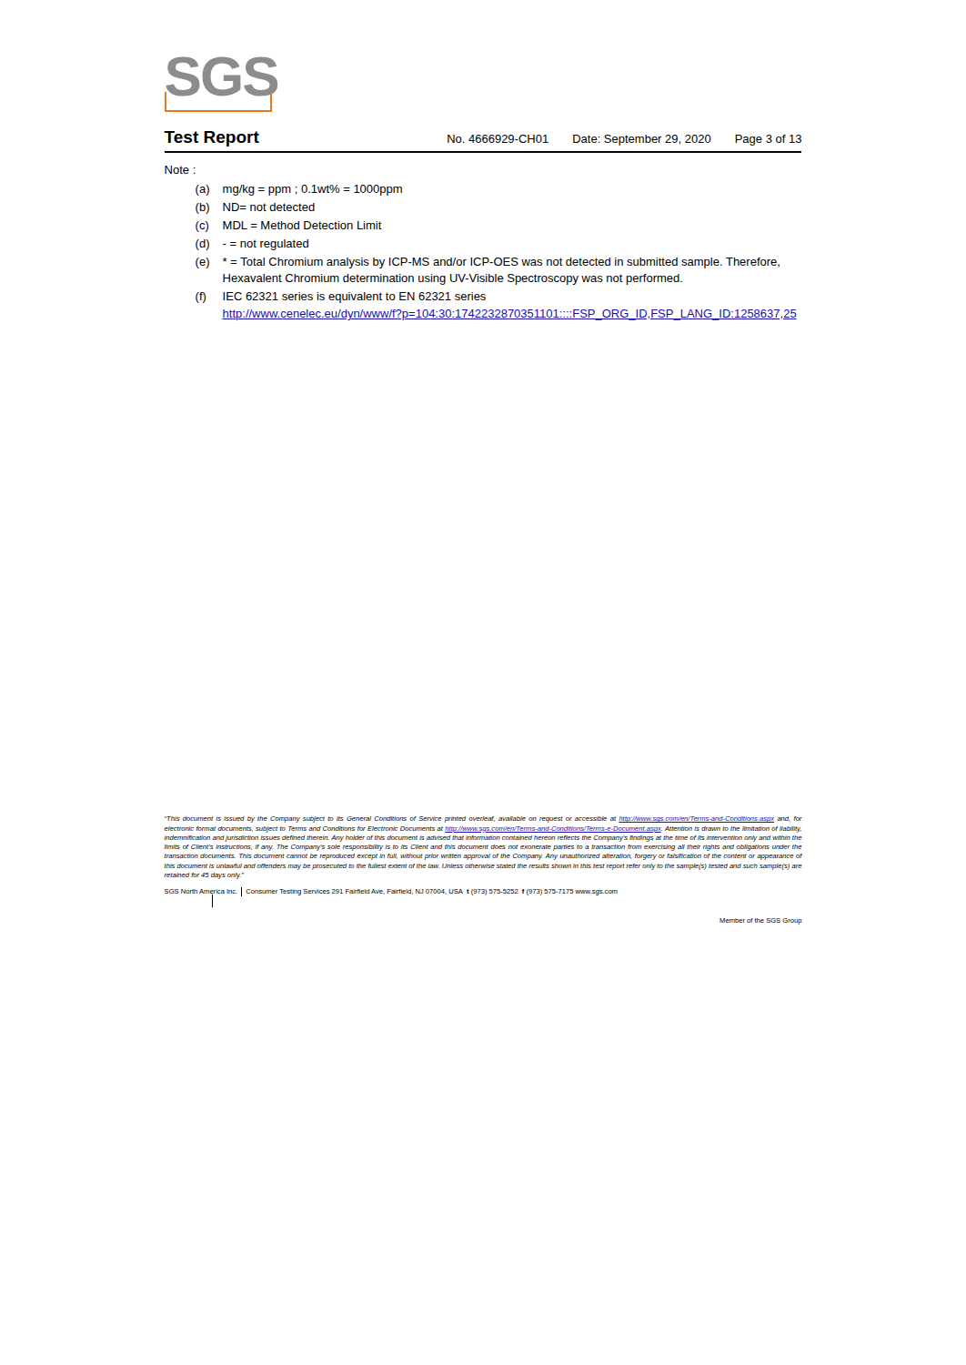SGS
Test Report
No. 4666929-CH01 Date: September 29, 2020 Page 3 of 13
Note :
(a) mg/kg = ppm ; 0.1wt% = 1000ppm
(b) ND= not detected
(c) MDL = Method Detection Limit
(d)- = not regulated
(e)* = Total Chromium analysis by ICP-MS and/or ICP-OES was not detected in submitted sample. Therefore, Hexavalent Chromium determination using UV-Visible Spectroscopy was not performed.
(f) IEC 62321 series is equivalent to EN 62321 series
http://www.cenelec.eu/dyn/www/f?p=104:30:1742232870351101::::FSP_ORG_ID,FSP_LANG_ID:1258637,25
“This document is issued by the Company subject to its General Conditions of Service printed overleaf, available on request or accessible at http://www.sgs.com/en/Terms-and-Conditions.aspx and, for electronic format documents, subject to Terms and Conditions for Electronic Documents at http://www.sgs.com/en/Terms-and-Conditions/Terms-e-Document.aspx. Attention is drawn to the limitation of liability, indemnification and jurisdiction issues defined therein. Any holder of this document is advised that information contained hereon reflects the Company’s findings at the time of its intervention only and within the limits of Client’s instructions, if any. The Company’s sole responsibility is to its Client and this document does not exonerate parties to a transaction from exercising all their rights and obligations under the transaction documents. This document cannot be reproduced except in full, without prior written approval of the Company. Any unauthorized alteration, forgery or falsification of the content or appearance of this document is unlawful and offenders may be prosecuted to the fullest extent of the law. Unless otherwise stated the results shown in this test report refer only to the sample(s) tested and such sample(s) are retained for 45 days only.”
SGS North America Inc. Consumer Testing Services 291 Fairfield Ave, Fairfield, NJ 07004, USA t (973) 575-5252 f (973) 575-7175 www.sgs.com
Member of the SGS Group